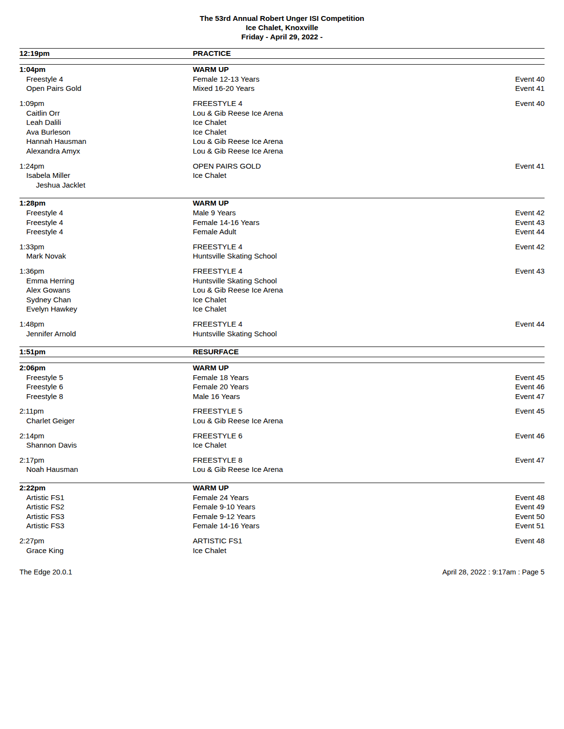The 53rd Annual Robert Unger ISI Competition
Ice Chalet, Knoxville
Friday - April 29, 2022 -
| 12:19pm | PRACTICE | |
| 1:04pm | WARM UP | |
| Freestyle 4 | Female 12-13 Years | Event 40 |
| Open Pairs Gold | Mixed 16-20 Years | Event 41 |
| 1:09pm | FREESTYLE 4 | Event 40 |
| Caitlin Orr | Lou & Gib Reese Ice Arena | |
| Leah Dalili | Ice Chalet | |
| Ava Burleson | Ice Chalet | |
| Hannah Hausman | Lou & Gib Reese Ice Arena | |
| Alexandra Amyx | Lou & Gib Reese Ice Arena | |
| 1:24pm | OPEN PAIRS GOLD | Event 41 |
| Isabela Miller | Ice Chalet | |
| Jeshua Jacklet | | |
| 1:28pm | WARM UP | |
| Freestyle 4 | Male 9 Years | Event 42 |
| Freestyle 4 | Female 14-16 Years | Event 43 |
| Freestyle 4 | Female Adult | Event 44 |
| 1:33pm | FREESTYLE 4 | Event 42 |
| Mark Novak | Huntsville Skating School | |
| 1:36pm | FREESTYLE 4 | Event 43 |
| Emma Herring | Huntsville Skating School | |
| Alex Gowans | Lou & Gib Reese Ice Arena | |
| Sydney Chan | Ice Chalet | |
| Evelyn Hawkey | Ice Chalet | |
| 1:48pm | FREESTYLE 4 | Event 44 |
| Jennifer Arnold | Huntsville Skating School | |
| 1:51pm | RESURFACE | |
| 2:06pm | WARM UP | |
| Freestyle 5 | Female 18 Years | Event 45 |
| Freestyle 6 | Female 20 Years | Event 46 |
| Freestyle 8 | Male 16 Years | Event 47 |
| 2:11pm | FREESTYLE 5 | Event 45 |
| Charlet Geiger | Lou & Gib Reese Ice Arena | |
| 2:14pm | FREESTYLE 6 | Event 46 |
| Shannon Davis | Ice Chalet | |
| 2:17pm | FREESTYLE 8 | Event 47 |
| Noah Hausman | Lou & Gib Reese Ice Arena | |
| 2:22pm | WARM UP | |
| Artistic FS1 | Female 24 Years | Event 48 |
| Artistic FS2 | Female 9-10 Years | Event 49 |
| Artistic FS3 | Female 9-12 Years | Event 50 |
| Artistic FS3 | Female 14-16 Years | Event 51 |
| 2:27pm | ARTISTIC FS1 | Event 48 |
| Grace King | Ice Chalet | |
The Edge 20.0.1
April 28, 2022 : 9:17am : Page 5